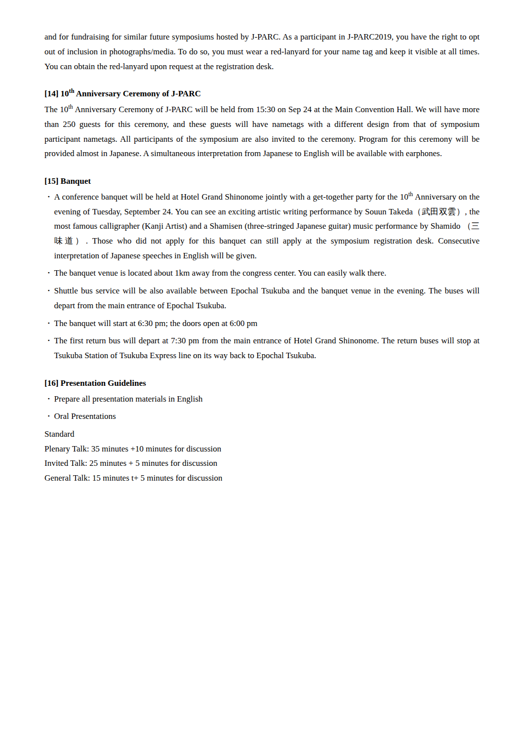and for fundraising for similar future symposiums hosted by J-PARC. As a participant in J-PARC2019, you have the right to opt out of inclusion in photographs/media. To do so, you must wear a red-lanyard for your name tag and keep it visible at all times. You can obtain the red-lanyard upon request at the registration desk.
[14] 10th Anniversary Ceremony of J-PARC
The 10th Anniversary Ceremony of J-PARC will be held from 15:30 on Sep 24 at the Main Convention Hall. We will have more than 250 guests for this ceremony, and these guests will have nametags with a different design from that of symposium participant nametags. All participants of the symposium are also invited to the ceremony. Program for this ceremony will be provided almost in Japanese. A simultaneous interpretation from Japanese to English will be available with earphones.
[15] Banquet
A conference banquet will be held at Hotel Grand Shinonome jointly with a get-together party for the 10th Anniversary on the evening of Tuesday, September 24. You can see an exciting artistic writing performance by Souun Takeda（武田双雲）, the most famous calligrapher (Kanji Artist) and a Shamisen (three-stringed Japanese guitar) music performance by Shamido （三味道）. Those who did not apply for this banquet can still apply at the symposium registration desk. Consecutive interpretation of Japanese speeches in English will be given.
The banquet venue is located about 1km away from the congress center. You can easily walk there.
Shuttle bus service will be also available between Epochal Tsukuba and the banquet venue in the evening. The buses will depart from the main entrance of Epochal Tsukuba.
The banquet will start at 6:30 pm; the doors open at 6:00 pm
The first return bus will depart at 7:30 pm from the main entrance of Hotel Grand Shinonome. The return buses will stop at Tsukuba Station of Tsukuba Express line on its way back to Epochal Tsukuba.
[16] Presentation Guidelines
Prepare all presentation materials in English
Oral Presentations
Standard
Plenary Talk: 35 minutes +10 minutes for discussion
Invited Talk: 25 minutes + 5 minutes for discussion
General Talk: 15 minutes t+ 5 minutes for discussion